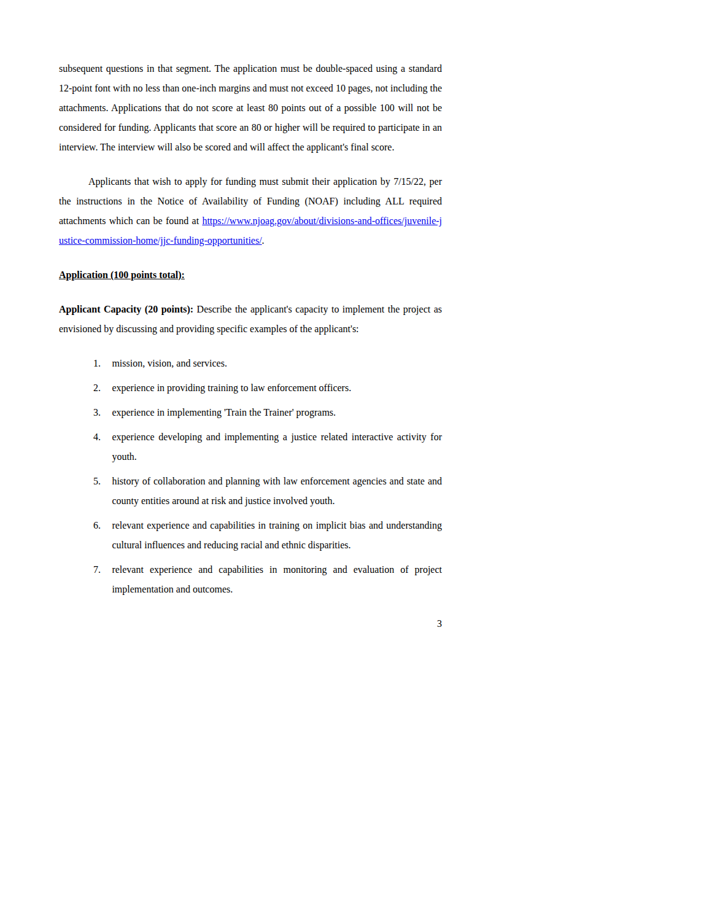subsequent questions in that segment. The application must be double-spaced using a standard 12-point font with no less than one-inch margins and must not exceed 10 pages, not including the attachments. Applications that do not score at least 80 points out of a possible 100 will not be considered for funding. Applicants that score an 80 or higher will be required to participate in an interview. The interview will also be scored and will affect the applicant's final score.
Applicants that wish to apply for funding must submit their application by 7/15/22, per the instructions in the Notice of Availability of Funding (NOAF) including ALL required attachments which can be found at https://www.njoag.gov/about/divisions-and-offices/juvenile-justice-commission-home/jjc-funding-opportunities/.
Application (100 points total):
Applicant Capacity (20 points): Describe the applicant's capacity to implement the project as envisioned by discussing and providing specific examples of the applicant's:
mission, vision, and services.
experience in providing training to law enforcement officers.
experience in implementing 'Train the Trainer' programs.
experience developing and implementing a justice related interactive activity for youth.
history of collaboration and planning with law enforcement agencies and state and county entities around at risk and justice involved youth.
relevant experience and capabilities in training on implicit bias and understanding cultural influences and reducing racial and ethnic disparities.
relevant experience and capabilities in monitoring and evaluation of project implementation and outcomes.
3